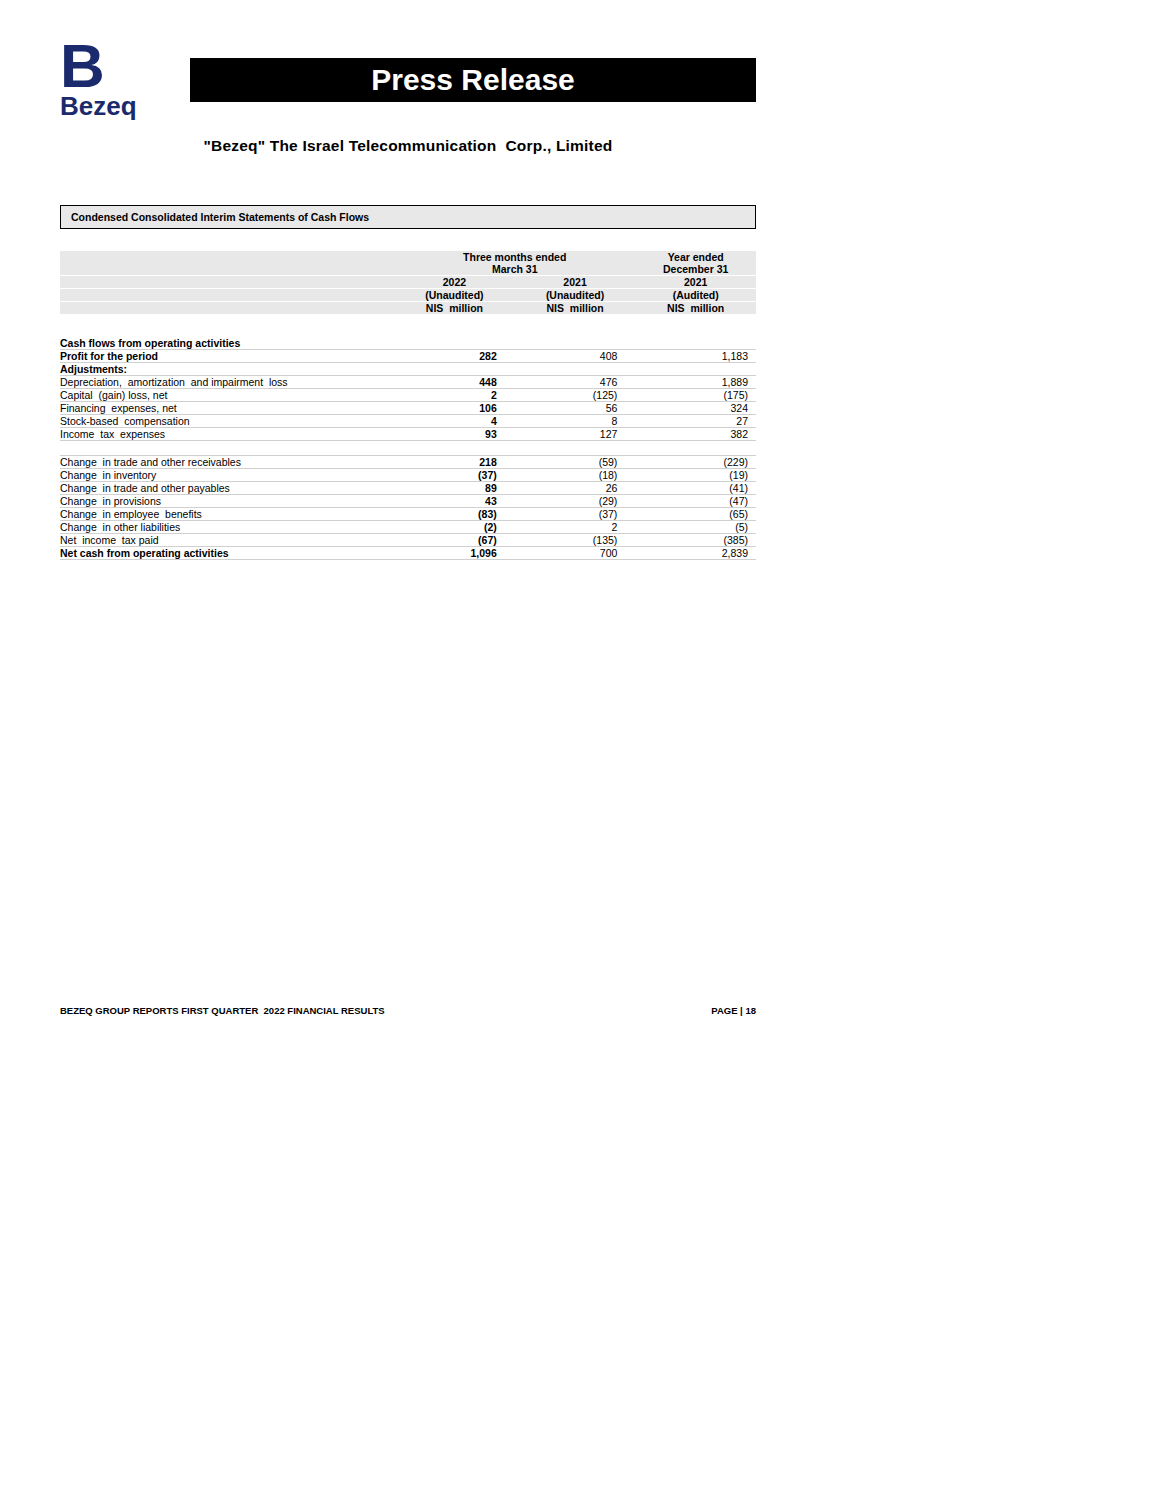B
Bezeq
Press Release
"Bezeq" The Israel Telecommunication Corp., Limited
Condensed Consolidated Interim Statements of Cash Flows
| | Three months ended March 31 | Year ended December 31 |
| | 2022 | 2021 | 2021 |
| | (Unaudited) | (Unaudited) | (Audited) |
| | NIS million | NIS million | NIS million |
| Cash flows from operating activities | | | |
| Profit for the period | 282 | 408 | 1,183 |
| Adjustments: | | | |
| Depreciation, amortization and impairment loss | 448 | 476 | 1,889 |
| Capital (gain) loss, net | 2 | (125) | (175) |
| Financing expenses, net | 106 | 56 | 324 |
| Stock-based compensation | 4 | 8 | 27 |
| Income tax expenses | 93 | 127 | 382 |
| Change in trade and other receivables | 218 | (59) | (229) |
| Change in inventory | (37) | (18) | (19) |
| Change in trade and other payables | 89 | 26 | (41) |
| Change in provisions | 43 | (29) | (47) |
| Change in employee benefits | (83) | (37) | (65) |
| Change in other liabilities | (2) | 2 | (5) |
| Net income tax paid | (67) | (135) | (385) |
| Net cash from operating activities | 1,096 | 700 | 2,839 |
BEZEQ GROUP REPORTS FIRST QUARTER 2022 FINANCIAL RESULTS
PAGE | 18